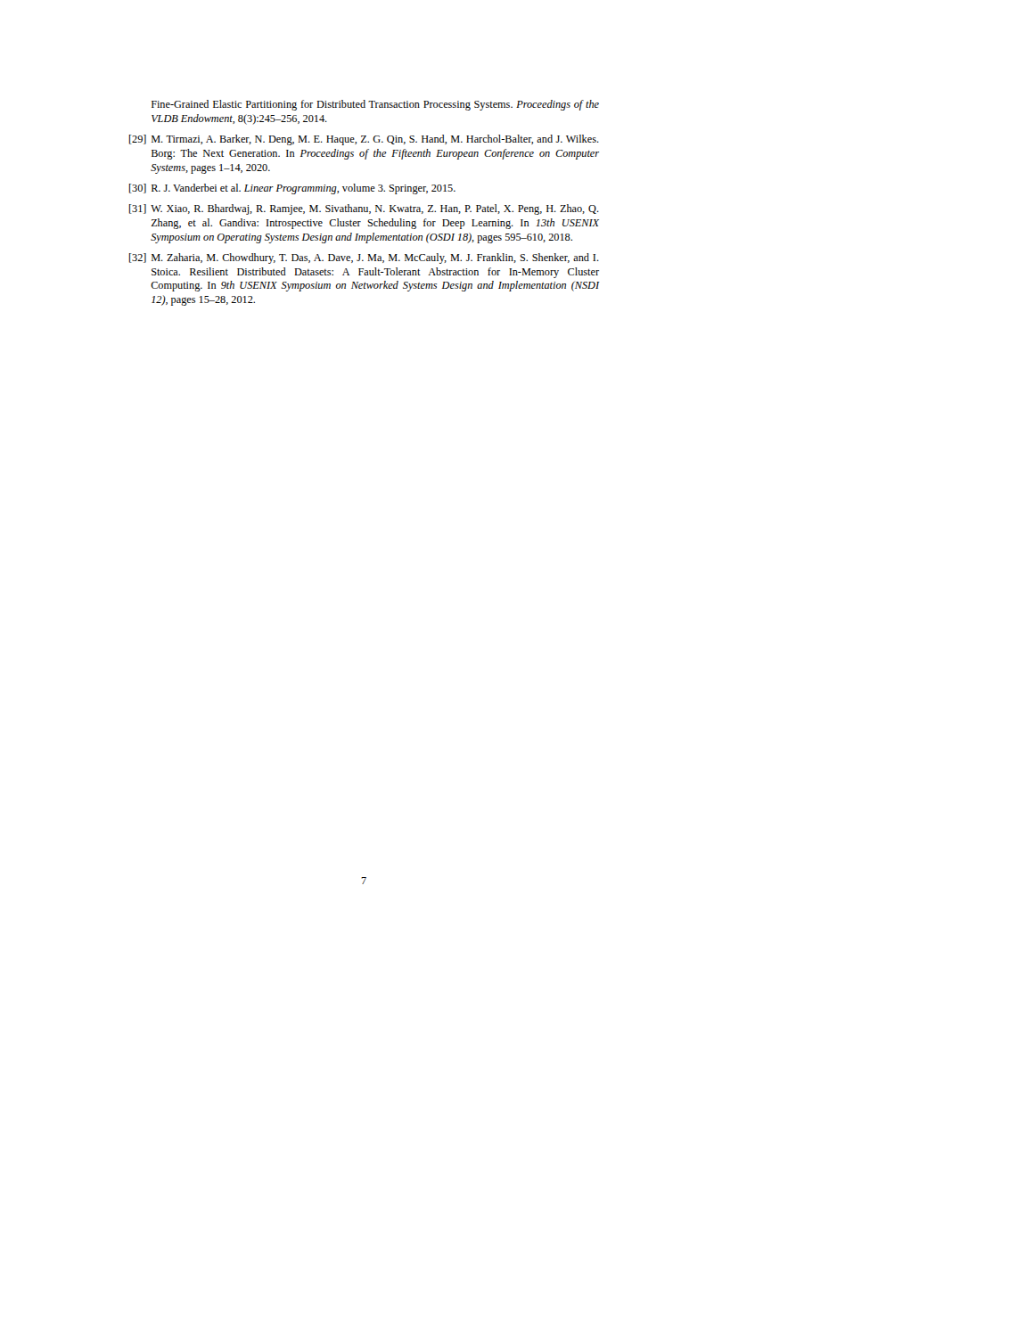Fine-Grained Elastic Partitioning for Distributed Transaction Processing Systems. Proceedings of the VLDB Endowment, 8(3):245–256, 2014.
[29] M. Tirmazi, A. Barker, N. Deng, M. E. Haque, Z. G. Qin, S. Hand, M. Harchol-Balter, and J. Wilkes. Borg: The Next Generation. In Proceedings of the Fifteenth European Conference on Computer Systems, pages 1–14, 2020.
[30] R. J. Vanderbei et al. Linear Programming, volume 3. Springer, 2015.
[31] W. Xiao, R. Bhardwaj, R. Ramjee, M. Sivathanu, N. Kwatra, Z. Han, P. Patel, X. Peng, H. Zhao, Q. Zhang, et al. Gandiva: Introspective Cluster Scheduling for Deep Learning. In 13th USENIX Symposium on Operating Systems Design and Implementation (OSDI 18), pages 595–610, 2018.
[32] M. Zaharia, M. Chowdhury, T. Das, A. Dave, J. Ma, M. McCauly, M. J. Franklin, S. Shenker, and I. Stoica. Resilient Distributed Datasets: A Fault-Tolerant Abstraction for In-Memory Cluster Computing. In 9th USENIX Symposium on Networked Systems Design and Implementation (NSDI 12), pages 15–28, 2012.
7